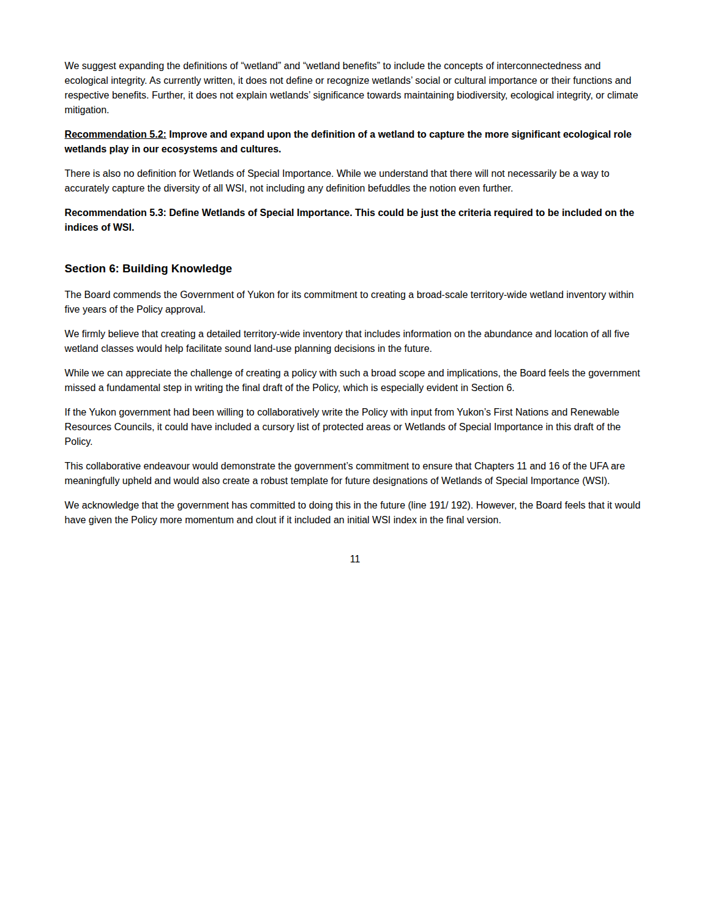We suggest expanding the definitions of “wetland” and “wetland benefits” to include the concepts of interconnectedness and ecological integrity. As currently written, it does not define or recognize wetlands’ social or cultural importance or their functions and respective benefits. Further, it does not explain wetlands’ significance towards maintaining biodiversity, ecological integrity, or climate mitigation.
Recommendation 5.2: Improve and expand upon the definition of a wetland to capture the more significant ecological role wetlands play in our ecosystems and cultures.
There is also no definition for Wetlands of Special Importance. While we understand that there will not necessarily be a way to accurately capture the diversity of all WSI, not including any definition befuddles the notion even further.
Recommendation 5.3: Define Wetlands of Special Importance. This could be just the criteria required to be included on the indices of WSI.
Section 6: Building Knowledge
The Board commends the Government of Yukon for its commitment to creating a broad-scale territory-wide wetland inventory within five years of the Policy approval.
We firmly believe that creating a detailed territory-wide inventory that includes information on the abundance and location of all five wetland classes would help facilitate sound land-use planning decisions in the future.
While we can appreciate the challenge of creating a policy with such a broad scope and implications, the Board feels the government missed a fundamental step in writing the final draft of the Policy, which is especially evident in Section 6.
If the Yukon government had been willing to collaboratively write the Policy with input from Yukon’s First Nations and Renewable Resources Councils, it could have included a cursory list of protected areas or Wetlands of Special Importance in this draft of the Policy.
This collaborative endeavour would demonstrate the government’s commitment to ensure that Chapters 11 and 16 of the UFA are meaningfully upheld and would also create a robust template for future designations of Wetlands of Special Importance (WSI).
We acknowledge that the government has committed to doing this in the future (line 191/ 192). However, the Board feels that it would have given the Policy more momentum and clout if it included an initial WSI index in the final version.
11